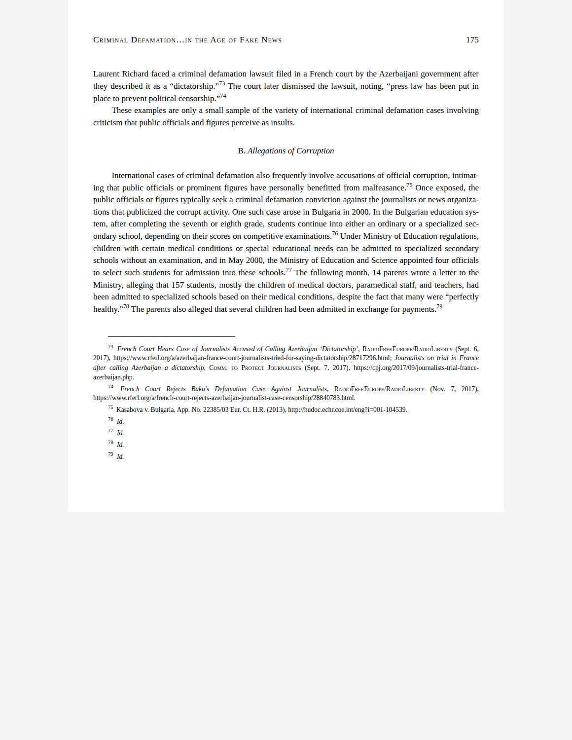Criminal Defamation…in the Age of Fake News 175
Laurent Richard faced a criminal defamation lawsuit filed in a French court by the Azerbaijani government after they described it as a “dictatorship.”73 The court later dismissed the lawsuit, noting, “press law has been put in place to prevent political censorship.”74
These examples are only a small sample of the variety of international criminal defamation cases involving criticism that public officials and figures perceive as insults.
B. Allegations of Corruption
International cases of criminal defamation also frequently involve accusations of official corruption, intimating that public officials or prominent figures have personally benefitted from malfeasance.75 Once exposed, the public officials or figures typically seek a criminal defamation conviction against the journalists or news organizations that publicized the corrupt activity. One such case arose in Bulgaria in 2000. In the Bulgarian education system, after completing the seventh or eighth grade, students continue into either an ordinary or a specialized secondary school, depending on their scores on competitive examinations.76 Under Ministry of Education regulations, children with certain medical conditions or special educational needs can be admitted to specialized secondary schools without an examination, and in May 2000, the Ministry of Education and Science appointed four officials to select such students for admission into these schools.77 The following month, 14 parents wrote a letter to the Ministry, alleging that 157 students, mostly the children of medical doctors, paramedical staff, and teachers, had been admitted to specialized schools based on their medical conditions, despite the fact that many were “perfectly healthy.”78 The parents also alleged that several children had been admitted in exchange for payments.79
73 French Court Hears Case of Journalists Accused of Calling Azerbaijan ‘Dictatorship’, RadioFreeEurope/RadioLiberty (Sept. 6, 2017), https://www.rferl.org/a/azerbaijan-france-court-journalists-tried-for-saying-dictatorship/28717296.html; Journalists on trial in France after calling Azerbaijan a dictatorship, Comm. to Protect Journalists (Sept. 7, 2017), https://cpj.org/2017/09/journalists-trial-france-azerbaijan.php.
74 French Court Rejects Baku's Defamation Case Against Journalists, RadioFreeEurope/RadioLiberty (Nov. 7, 2017), https://www.rferl.org/a/french-court-rejects-azerbaijan-journalist-case-censorship/28840783.html.
75 Kasabova v. Bulgaria, App. No. 22385/03 Eur. Ct. H.R. (2013), http://hudoc.echr.coe.int/eng?i=001-104539.
76 Id.
77 Id.
78 Id.
79 Id.